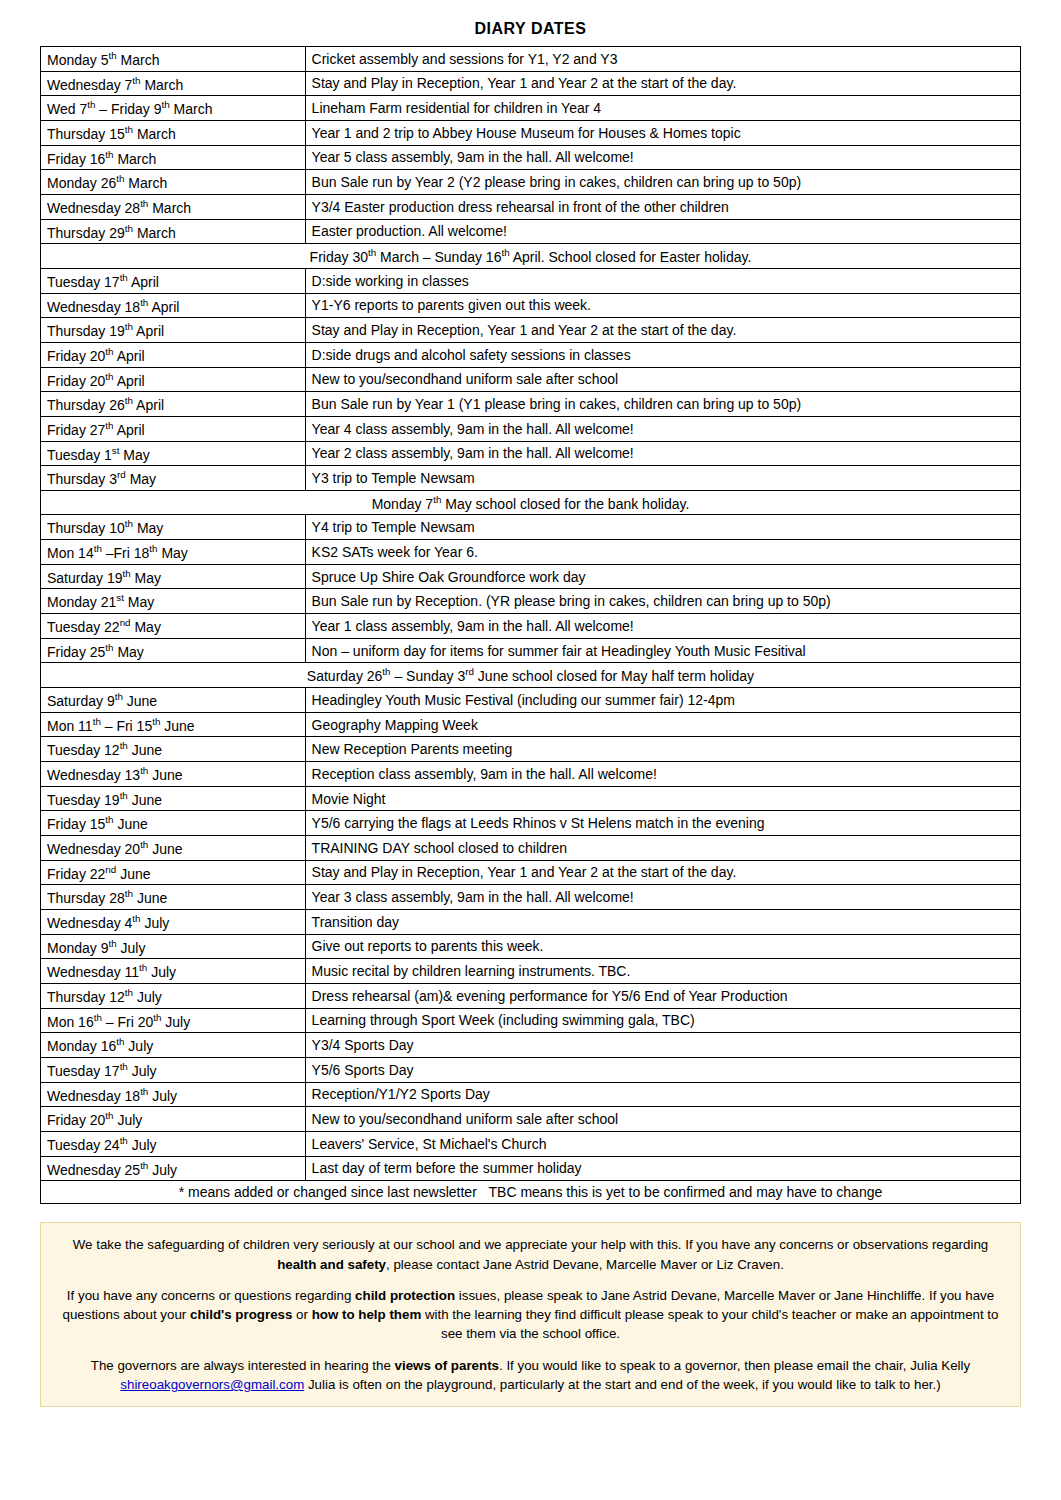DIARY DATES
| Monday 5 th March | Cricket assembly and sessions for Y1, Y2 and Y3 |
| Wednesday 7 th March | Stay and Play in Reception, Year 1 and Year 2 at the start of the day. |
| Wed 7 th – Friday 9 th March | Lineham Farm residential for children in Year 4 |
| Thursday 15 th March | Year 1 and 2 trip to Abbey House Museum for Houses & Homes topic |
| Friday 16 th March | Year 5 class assembly, 9am in the hall. All welcome! |
| Monday 26 th March | Bun Sale run by Year 2 (Y2 please bring in cakes, children can bring up to 50p) |
| Wednesday 28 th March | Y3/4 Easter production dress rehearsal in front of the other children |
| Thursday 29 th March | Easter production. All welcome! |
| Friday 30 th March – Sunday 16 th April. School closed for Easter holiday. |
| Tuesday 17 th April | D:side working in classes |
| Wednesday 18 th April | Y1-Y6 reports to parents given out this week. |
| Thursday 19 th April | Stay and Play in Reception, Year 1 and Year 2 at the start of the day. |
| Friday 20 th April | D:side drugs and alcohol safety sessions in classes |
| Friday 20 th April | New to you/secondhand uniform sale after school |
| Thursday 26 th April | Bun Sale run by Year 1 (Y1 please bring in cakes, children can bring up to 50p) |
| Friday 27 th April | Year 4 class assembly, 9am in the hall. All welcome! |
| Tuesday 1 st May | Year 2 class assembly, 9am in the hall. All welcome! |
| Thursday 3 rd May | Y3 trip to Temple Newsam |
| Monday 7 th May school closed for the bank holiday. |
| Thursday 10 th May | Y4 trip to Temple Newsam |
| Mon 14 th –Fri 18 th May | KS2 SATs week for Year 6. |
| Saturday 19 th May | Spruce Up Shire Oak Groundforce work day |
| Monday 21 st May | Bun Sale run by Reception. (YR please bring in cakes, children can bring up to 50p) |
| Tuesday 22 nd May | Year 1 class assembly, 9am in the hall. All welcome! |
| Friday 25 th May | Non – uniform day for items for summer fair at Headingley Youth Music Fesitival |
| Saturday 26 th – Sunday 3 rd June school closed for May half term holiday |
| Saturday 9 th June | Headingley Youth Music Festival (including our summer fair) 12-4pm |
| Mon 11 th – Fri 15 th June | Geography Mapping Week |
| Tuesday 12 th June | New Reception Parents meeting |
| Wednesday 13 th June | Reception class assembly, 9am in the hall. All welcome! |
| Tuesday 19 th June | Movie Night |
| Friday 15 th June | Y5/6 carrying the flags at Leeds Rhinos v St Helens match in the evening |
| Wednesday 20 th June | TRAINING DAY school closed to children |
| Friday 22 nd June | Stay and Play in Reception, Year 1 and Year 2 at the start of the day. |
| Thursday 28 th June | Year 3 class assembly, 9am in the hall. All welcome! |
| Wednesday 4 th July | Transition day |
| Monday 9 th July | Give out reports to parents this week. |
| Wednesday 11 th July | Music recital by children learning instruments. TBC. |
| Thursday 12 th July | Dress rehearsal (am)& evening performance for Y5/6 End of Year Production |
| Mon 16 th – Fri 20 th July | Learning through Sport Week (including swimming gala, TBC) |
| Monday 16 th July | Y3/4 Sports Day |
| Tuesday 17 th July | Y5/6 Sports Day |
| Wednesday 18 th July | Reception/Y1/Y2 Sports Day |
| Friday 20 th July | New to you/secondhand uniform sale after school |
| Tuesday 24 th July | Leavers' Service, St Michael's Church |
| Wednesday 25 th July | Last day of term before the summer holiday |
| * means added or changed since last newsletter TBC means this is yet to be confirmed and may have to change |
We take the safeguarding of children very seriously at our school and we appreciate your help with this. If you have any concerns or observations regarding health and safety, please contact Jane Astrid Devane, Marcelle Maver or Liz Craven.
If you have any concerns or questions regarding child protection issues, please speak to Jane Astrid Devane, Marcelle Maver or Jane Hinchliffe. If you have questions about your child's progress or how to help them with the learning they find difficult please speak to your child's teacher or make an appointment to see them via the school office.
The governors are always interested in hearing the views of parents. If you would like to speak to a governor, then please email the chair, Julia Kelly shireoakgovernors@gmail.com Julia is often on the playground, particularly at the start and end of the week, if you would like to talk to her.)